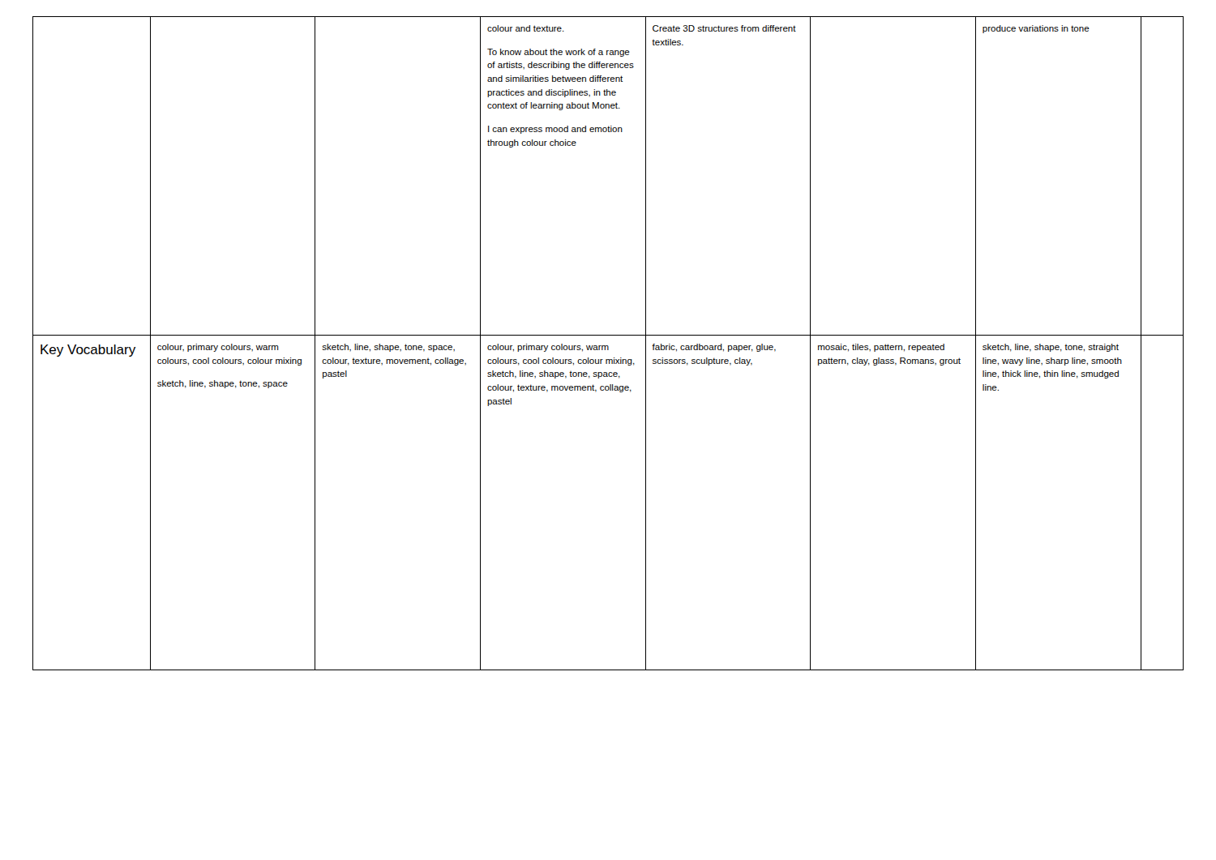| | | | colour and texture. To know about the work of a range of artists, describing the differences and similarities between different practices and disciplines, in the context of learning about Monet. I can express mood and emotion through colour choice | Create 3D structures from different textiles. | | produce variations in tone | |
| Key Vocabulary | colour, primary colours, warm colours, cool colours, colour mixing sketch, line, shape, tone, space | sketch, line, shape, tone, space, colour, texture, movement, collage, pastel | colour, primary colours, warm colours, cool colours, colour mixing, sketch, line, shape, tone, space, colour, texture, movement, collage, pastel | fabric, cardboard, paper, glue, scissors, sculpture, clay, | mosaic, tiles, pattern, repeated pattern, clay, glass, Romans, grout | sketch, line, shape, tone, straight line, wavy line, sharp line, smooth line, thick line, thin line, smudged line. | |